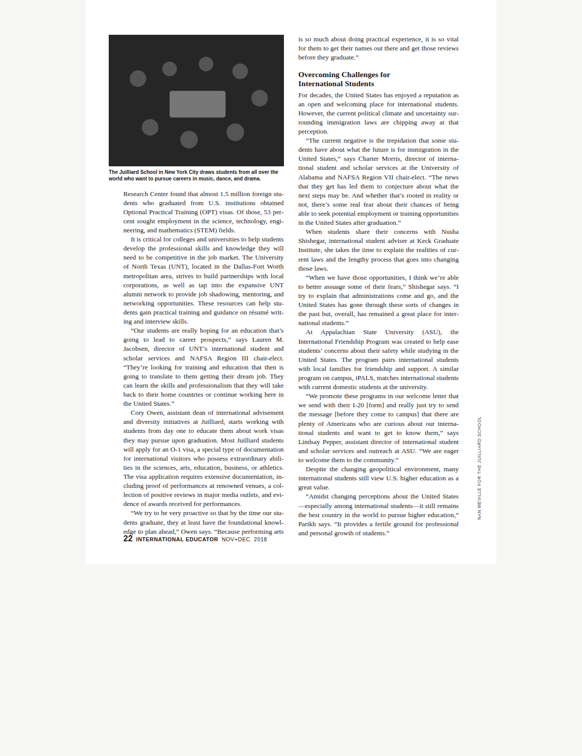The Juilliard School in New York City draws students from all over the world who want to pursue careers in music, dance, and drama.
Research Center found that almost 1.5 million foreign students who graduated from U.S. institutions obtained Optional Practical Training (OPT) visas. Of those, 53 percent sought employment in the science, technology, engineering, and mathematics (STEM) fields.
It is critical for colleges and universities to help students develop the professional skills and knowledge they will need to be competitive in the job market. The University of North Texas (UNT), located in the Dallas-Fort Worth metropolitan area, strives to build partnerships with local corporations, as well as tap into the expansive UNT alumni network to provide job shadowing, mentoring, and networking opportunities. These resources can help students gain practical training and guidance on résumé writing and interview skills.
“Our students are really hoping for an education that’s going to lead to career prospects,” says Lauren M. Jacobsen, director of UNT’s international student and scholar services and NAFSA Region III chair-elect. “They’re looking for training and education that then is going to translate to them getting their dream job. They can learn the skills and professionalism that they will take back to their home countries or continue working here in the United States.”
Cory Owen, assistant dean of international advisement and diversity initiatives at Juilliard, starts working with students from day one to educate them about work visas they may pursue upon graduation. Most Juilliard students will apply for an O-1 visa, a special type of documentation for international visitors who possess extraordinary abilities in the sciences, arts, education, business, or athletics. The visa application requires extensive documentation, including proof of performances at renowned venues, a collection of positive reviews in major media outlets, and evidence of awards received for performances.
“We try to be very proactive so that by the time our students graduate, they at least have the foundational knowledge to plan ahead,” Owen says. “Because performing arts is so much about doing practical experience, it is so vital for them to get their names out there and get those reviews before they graduate.”
Overcoming Challenges for
International Students
For decades, the United States has enjoyed a reputation as an open and welcoming place for international students. However, the current political climate and uncertainty surrounding immigration laws are chipping away at that perception.
“The current negative is the trepidation that some students have about what the future is for immigration in the United States,” says Charter Morris, director of international student and scholar services at the University of Alabama and NAFSA Region VII chair-elect. “The news that they get has led them to conjecture about what the next steps may be. And whether that’s rooted in reality or not, there’s some real fear about their chances of being able to seek potential employment or training opportunities in the United States after graduation.”
When students share their concerns with Nusha Shishegar, international student adviser at Keck Graduate Institute, she takes the time to explain the realities of current laws and the lengthy process that goes into changing those laws.
“When we have those opportunities, I think we’re able to better assuage some of their fears,” Shishegar says. “I try to explain that administrations come and go, and the United States has gone through these sorts of changes in the past but, overall, has remained a great place for international students.”
At Appalachian State University (ASU), the International Friendship Program was created to help ease students’ concerns about their safety while studying in the United States. The program pairs international students with local families for friendship and support. A similar program on campus, iPALS, matches international students with current domestic students at the university.
“We promote these programs in our welcome letter that we send with their I-20 [form] and really just try to send the message [before they come to campus] that there are plenty of Americans who are curious about our international students and want to get to know them,” says Lindsay Pepper, assistant director of international student and scholar services and outreach at ASU. “We are eager to welcome them to the community.”
Despite the changing geopolitical environment, many international students still view U.S. higher education as a great value.
“Amidst changing perceptions about the United States—especially among international students—it still remains the best country in the world to pursue higher education,” Parikh says. “It provides a fertile ground for professional and personal growth of students.”
NAN MEVILLE FOR THE JUILLIARD SCHOOL
22 INTERNATIONAL EDUCATOR NOV+DEC. 2018